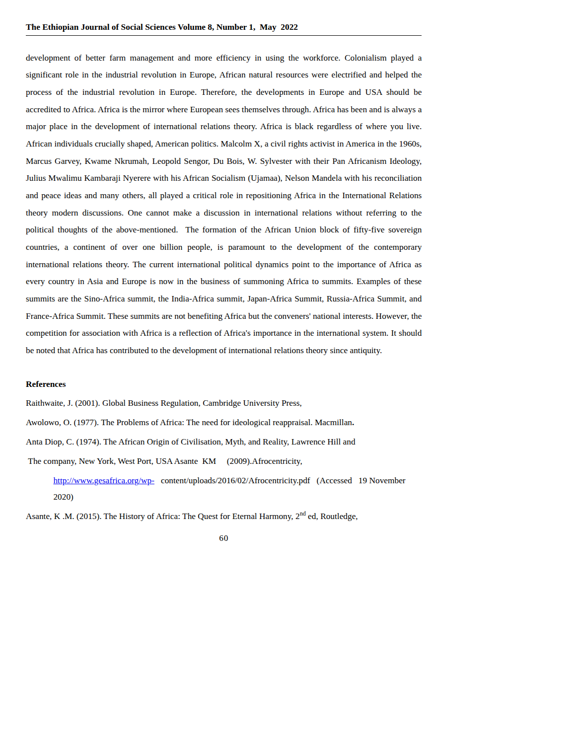The Ethiopian Journal of Social Sciences Volume 8, Number 1, May 2022
development of better farm management and more efficiency in using the workforce. Colonialism played a significant role in the industrial revolution in Europe, African natural resources were electrified and helped the process of the industrial revolution in Europe. Therefore, the developments in Europe and USA should be accredited to Africa. Africa is the mirror where European sees themselves through. Africa has been and is always a major place in the development of international relations theory. Africa is black regardless of where you live. African individuals crucially shaped, American politics. Malcolm X, a civil rights activist in America in the 1960s, Marcus Garvey, Kwame Nkrumah, Leopold Sengor, Du Bois, W. Sylvester with their Pan Africanism Ideology, Julius Mwalimu Kambaraji Nyerere with his African Socialism (Ujamaa), Nelson Mandela with his reconciliation and peace ideas and many others, all played a critical role in repositioning Africa in the International Relations theory modern discussions. One cannot make a discussion in international relations without referring to the political thoughts of the above-mentioned. The formation of the African Union block of fifty-five sovereign countries, a continent of over one billion people, is paramount to the development of the contemporary international relations theory. The current international political dynamics point to the importance of Africa as every country in Asia and Europe is now in the business of summoning Africa to summits. Examples of these summits are the Sino-Africa summit, the India-Africa summit, Japan-Africa Summit, Russia-Africa Summit, and France-Africa Summit. These summits are not benefiting Africa but the conveners' national interests. However, the competition for association with Africa is a reflection of Africa's importance in the international system. It should be noted that Africa has contributed to the development of international relations theory since antiquity.
References
Raithwaite, J. (2001). Global Business Regulation, Cambridge University Press,
Awolowo, O. (1977). The Problems of Africa: The need for ideological reappraisal. Macmillan.
Anta Diop, C. (1974). The African Origin of Civilisation, Myth, and Reality, Lawrence Hill and
The company, New York, West Port, USA Asante KM (2009).Afrocentricity,
http://www.gesafrica.org/wp- content/uploads/2016/02/Afrocentricity.pdf (Accessed 19 November 2020)
Asante, K .M. (2015). The History of Africa: The Quest for Eternal Harmony, 2nd ed, Routledge,
60